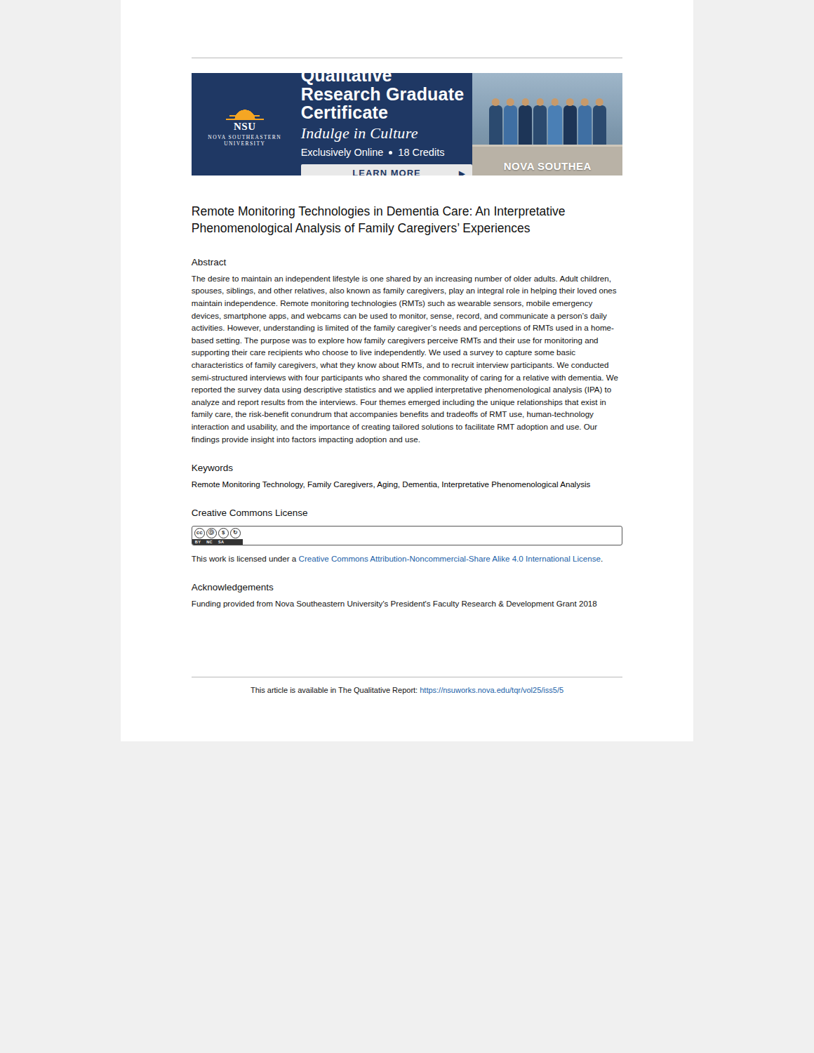NSU
NOVA SOUTHEASTERN
UNIVERSITY
Qualitative Research Graduate Certificate
Indulge in Culture
Exclusively Online 18 Credits
LEARN MORE ▶
NOVA SOUTHEA
Remote Monitoring Technologies in Dementia Care: An Interpretative Phenomenological Analysis of Family Caregivers’ Experiences
Abstract
The desire to maintain an independent lifestyle is one shared by an increasing number of older adults. Adult children, spouses, siblings, and other relatives, also known as family caregivers, play an integral role in helping their loved ones maintain independence. Remote monitoring technologies (RMTs) such as wearable sensors, mobile emergency devices, smartphone apps, and webcams can be used to monitor, sense, record, and communicate a person’s daily activities. However, understanding is limited of the family caregiver’s needs and perceptions of RMTs used in a home-based setting. The purpose was to explore how family caregivers perceive RMTs and their use for monitoring and supporting their care recipients who choose to live independently. We used a survey to capture some basic characteristics of family caregivers, what they know about RMTs, and to recruit interview participants. We conducted semi-structured interviews with four participants who shared the commonality of caring for a relative with dementia. We reported the survey data using descriptive statistics and we applied interpretative phenomenological analysis (IPA) to analyze and report results from the interviews. Four themes emerged including the unique relationships that exist in family care, the risk-benefit conundrum that accompanies benefits and tradeoffs of RMT use, human-technology interaction and usability, and the importance of creating tailored solutions to facilitate RMT adoption and use. Our findings provide insight into factors impacting adoption and use.
Keywords
Remote Monitoring Technology, Family Caregivers, Aging, Dementia, Interpretative Phenomenological Analysis
Creative Commons License
cc Ⓓ $ ↻
BY NC SA
This work is licensed under a Creative Commons Attribution-Noncommercial-Share Alike 4.0 International License.
Acknowledgements
Funding provided from Nova Southeastern University's President's Faculty Research & Development Grant 2018
This article is available in The Qualitative Report: https://nsuworks.nova.edu/tqr/vol25/iss5/5